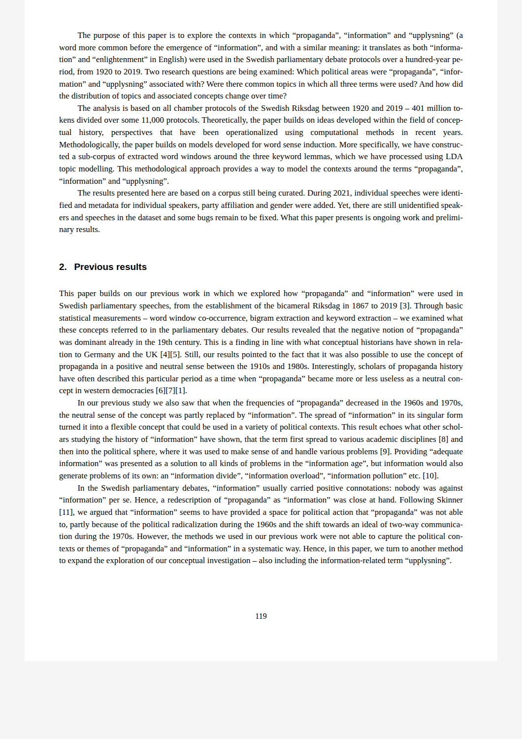The purpose of this paper is to explore the contexts in which “propaganda”, “information” and “upplysning” (a word more common before the emergence of “information”, and with a similar meaning: it translates as both “information” and “enlightenment” in English) were used in the Swedish parliamentary debate protocols over a hundred-year period, from 1920 to 2019. Two research questions are being examined: Which political areas were “propaganda”, “information” and “upplysning” associated with? Were there common topics in which all three terms were used? And how did the distribution of topics and associated concepts change over time?
The analysis is based on all chamber protocols of the Swedish Riksdag between 1920 and 2019 – 401 million tokens divided over some 11,000 protocols. Theoretically, the paper builds on ideas developed within the field of conceptual history, perspectives that have been operationalized using computational methods in recent years. Methodologically, the paper builds on models developed for word sense induction. More specifically, we have constructed a sub-corpus of extracted word windows around the three keyword lemmas, which we have processed using LDA topic modelling. This methodological approach provides a way to model the contexts around the terms “propaganda”, “information” and “upplysning”.
The results presented here are based on a corpus still being curated. During 2021, individual speeches were identified and metadata for individual speakers, party affiliation and gender were added. Yet, there are still unidentified speakers and speeches in the dataset and some bugs remain to be fixed. What this paper presents is ongoing work and preliminary results.
2. Previous results
This paper builds on our previous work in which we explored how “propaganda” and “information” were used in Swedish parliamentary speeches, from the establishment of the bicameral Riksdag in 1867 to 2019 [3]. Through basic statistical measurements – word window co-occurrence, bigram extraction and keyword extraction – we examined what these concepts referred to in the parliamentary debates. Our results revealed that the negative notion of “propaganda” was dominant already in the 19th century. This is a finding in line with what conceptual historians have shown in relation to Germany and the UK [4][5]. Still, our results pointed to the fact that it was also possible to use the concept of propaganda in a positive and neutral sense between the 1910s and 1980s. Interestingly, scholars of propaganda history have often described this particular period as a time when “propaganda” became more or less useless as a neutral concept in western democracies [6][7][1].
In our previous study we also saw that when the frequencies of “propaganda” decreased in the 1960s and 1970s, the neutral sense of the concept was partly replaced by “information”. The spread of “information” in its singular form turned it into a flexible concept that could be used in a variety of political contexts. This result echoes what other scholars studying the history of “information” have shown, that the term first spread to various academic disciplines [8] and then into the political sphere, where it was used to make sense of and handle various problems [9]. Providing “adequate information” was presented as a solution to all kinds of problems in the “information age”, but information would also generate problems of its own: an “information divide”, “information overload”, “information pollution” etc. [10].
In the Swedish parliamentary debates, “information” usually carried positive connotations: nobody was against “information” per se. Hence, a redescription of “propaganda” as “information” was close at hand. Following Skinner [11], we argued that “information” seems to have provided a space for political action that “propaganda” was not able to, partly because of the political radicalization during the 1960s and the shift towards an ideal of two-way communication during the 1970s. However, the methods we used in our previous work were not able to capture the political contexts or themes of “propaganda” and “information” in a systematic way. Hence, in this paper, we turn to another method to expand the exploration of our conceptual investigation – also including the information-related term “upplysning”.
119